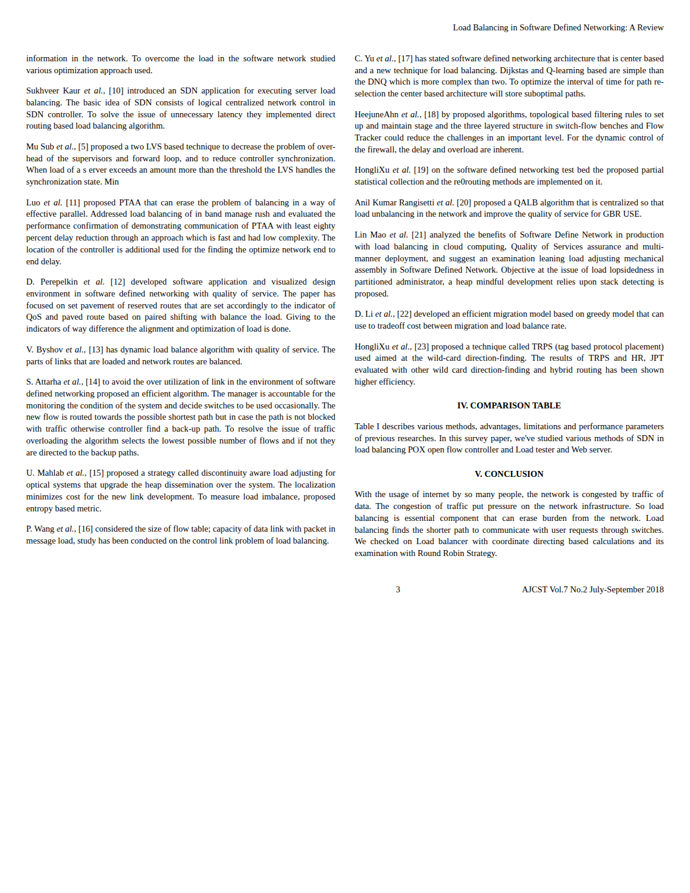Load Balancing in Software Defined Networking: A Review
information in the network. To overcome the load in the software network studied various optimization approach used.
Sukhveer Kaur et al., [10] introduced an SDN application for executing server load balancing. The basic idea of SDN consists of logical centralized network control in SDN controller. To solve the issue of unnecessary latency they implemented direct routing based load balancing algorithm.
Mu Sub et al., [5] proposed a two LVS based technique to decrease the problem of over-head of the supervisors and forward loop, and to reduce controller synchronization. When load of a s erver exceeds an amount more than the threshold the LVS handles the synchronization state. Min
Luo et al. [11] proposed PTAA that can erase the problem of balancing in a way of effective parallel. Addressed load balancing of in band manage rush and evaluated the performance confirmation of demonstrating communication of PTAA with least eighty percent delay reduction through an approach which is fast and had low complexity. The location of the controller is additional used for the finding the optimize network end to end delay.
D. Perepelkin et al. [12] developed software application and visualized design environment in software defined networking with quality of service. The paper has focused on set pavement of reserved routes that are set accordingly to the indicator of QoS and paved route based on paired shifting with balance the load. Giving to the indicators of way difference the alignment and optimization of load is done.
V. Byshov et al., [13] has dynamic load balance algorithm with quality of service. The parts of links that are loaded and network routes are balanced.
S. Attarha et al., [14] to avoid the over utilization of link in the environment of software defined networking proposed an efficient algorithm. The manager is accountable for the monitoring the condition of the system and decide switches to be used occasionally. The new flow is routed towards the possible shortest path but in case the path is not blocked with traffic otherwise controller find a back-up path. To resolve the issue of traffic overloading the algorithm selects the lowest possible number of flows and if not they are directed to the backup paths.
U. Mahlab et al., [15] proposed a strategy called discontinuity aware load adjusting for optical systems that upgrade the heap dissemination over the system. The localization minimizes cost for the new link development. To measure load imbalance, proposed entropy based metric.
P. Wang et al., [16] considered the size of flow table; capacity of data link with packet in message load, study has been conducted on the control link problem of load balancing.
C. Yu et al., [17] has stated software defined networking architecture that is center based and a new technique for load balancing. Dijkstas and Q-learning based are simple than the DNQ which is more complex than two. To optimize the interval of time for path re-selection the center based architecture will store suboptimal paths.
HeejuneAhn et al., [18] by proposed algorithms, topological based filtering rules to set up and maintain stage and the three layered structure in switch-flow benches and Flow Tracker could reduce the challenges in an important level. For the dynamic control of the firewall, the delay and overload are inherent.
HongliXu et al. [19] on the software defined networking test bed the proposed partial statistical collection and the re0routing methods are implemented on it.
Anil Kumar Rangisetti et al. [20] proposed a QALB algorithm that is centralized so that load unbalancing in the network and improve the quality of service for GBR USE.
Lin Mao et al. [21] analyzed the benefits of Software Define Network in production with load balancing in cloud computing, Quality of Services assurance and multi-manner deployment, and suggest an examination leaning load adjusting mechanical assembly in Software Defined Network. Objective at the issue of load lopsidedness in partitioned administrator, a heap mindful development relies upon stack detecting is proposed.
D. Li et al., [22] developed an efficient migration model based on greedy model that can use to tradeoff cost between migration and load balance rate.
HongliXu et al., [23] proposed a technique called TRPS (tag based protocol placement) used aimed at the wild-card direction-finding. The results of TRPS and HR, JPT evaluated with other wild card direction-finding and hybrid routing has been shown higher efficiency.
IV. Comparison Table
Table I describes various methods, advantages, limitations and performance parameters of previous researches. In this survey paper, we've studied various methods of SDN in load balancing POX open flow controller and Load tester and Web server.
V. Conclusion
With the usage of internet by so many people, the network is congested by traffic of data. The congestion of traffic put pressure on the network infrastructure. So load balancing is essential component that can erase burden from the network. Load balancing finds the shorter path to communicate with user requests through switches. We checked on Load balancer with coordinate directing based calculations and its examination with Round Robin Strategy.
3 AJCST Vol.7 No.2 July-September 2018